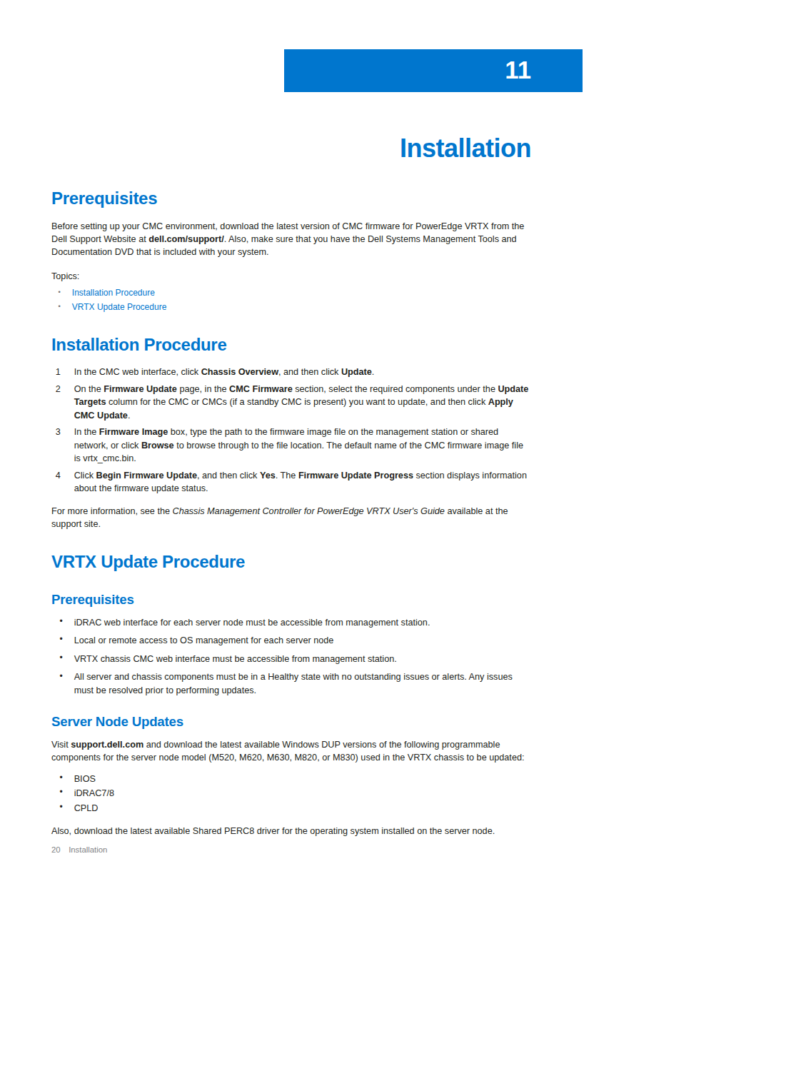11
Installation
Prerequisites
Before setting up your CMC environment, download the latest version of CMC firmware for PowerEdge VRTX from the Dell Support Website at dell.com/support/. Also, make sure that you have the Dell Systems Management Tools and Documentation DVD that is included with your system.
Topics:
Installation Procedure
VRTX Update Procedure
Installation Procedure
In the CMC web interface, click Chassis Overview, and then click Update.
On the Firmware Update page, in the CMC Firmware section, select the required components under the Update Targets column for the CMC or CMCs (if a standby CMC is present) you want to update, and then click Apply CMC Update.
In the Firmware Image box, type the path to the firmware image file on the management station or shared network, or click Browse to browse through to the file location. The default name of the CMC firmware image file is vrtx_cmc.bin.
Click Begin Firmware Update, and then click Yes. The Firmware Update Progress section displays information about the firmware update status.
For more information, see the Chassis Management Controller for PowerEdge VRTX User's Guide available at the support site.
VRTX Update Procedure
Prerequisites
iDRAC web interface for each server node must be accessible from management station.
Local or remote access to OS management for each server node
VRTX chassis CMC web interface must be accessible from management station.
All server and chassis components must be in a Healthy state with no outstanding issues or alerts. Any issues must be resolved prior to performing updates.
Server Node Updates
Visit support.dell.com and download the latest available Windows DUP versions of the following programmable components for the server node model (M520, M620, M630, M820, or M830) used in the VRTX chassis to be updated:
BIOS
iDRAC7/8
CPLD
Also, download the latest available Shared PERC8 driver for the operating system installed on the server node.
20 Installation